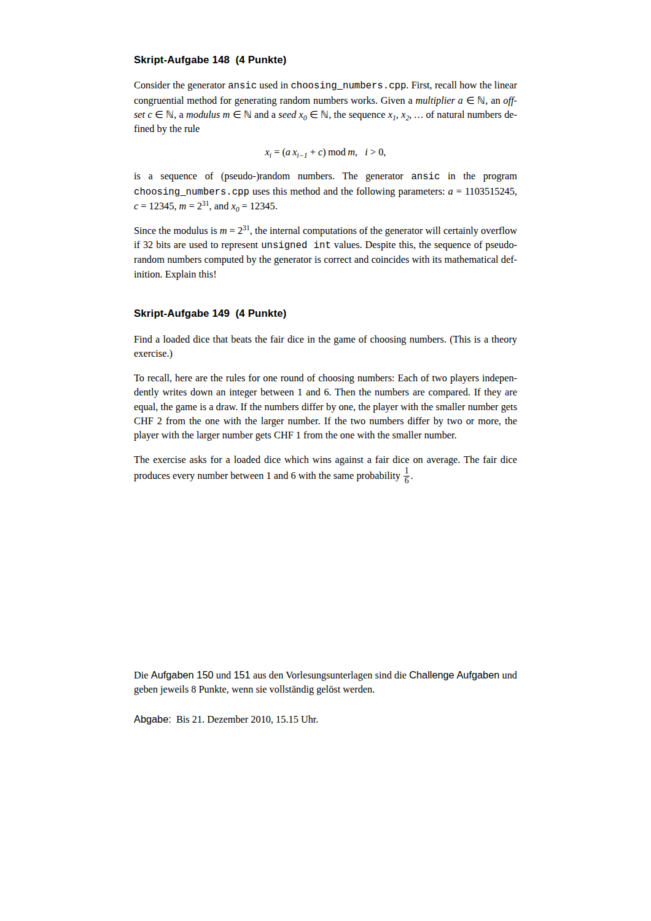Skript-Aufgabe 148 (4 Punkte)
Consider the generator ansic used in choosing_numbers.cpp. First, recall how the linear congruential method for generating random numbers works. Given a multiplier a ∈ ℕ, an offset c ∈ ℕ, a modulus m ∈ ℕ and a seed x0 ∈ ℕ, the sequence x1, x2, … of natural numbers defined by the rule
xi = (a xi−1 + c) mod m, i > 0,
is a sequence of (pseudo-)random numbers. The generator ansic in the program choosing_numbers.cpp uses this method and the following parameters: a = 1103515245, c = 12345, m = 231, and x0 = 12345.
Since the modulus is m = 231, the internal computations of the generator will certainly overflow if 32 bits are used to represent unsigned int values. Despite this, the sequence of pseudorandom numbers computed by the generator is correct and coincides with its mathematical definition. Explain this!
Skript-Aufgabe 149 (4 Punkte)
Find a loaded dice that beats the fair dice in the game of choosing numbers. (This is a theory exercise.)
To recall, here are the rules for one round of choosing numbers: Each of two players independently writes down an integer between 1 and 6. Then the numbers are compared. If they are equal, the game is a draw. If the numbers differ by one, the player with the smaller number gets CHF 2 from the one with the larger number. If the two numbers differ by two or more, the player with the larger number gets CHF 1 from the one with the smaller number.
The exercise asks for a loaded dice which wins against a fair dice on average. The fair dice produces every number between 1 and 6 with the same probability 16.
Die Aufgaben 150 und 151 aus den Vorlesungsunterlagen sind die Challenge Aufgaben und geben jeweils 8 Punkte, wenn sie vollständig gelöst werden.
Abgabe: Bis 21. Dezember 2010, 15.15 Uhr.